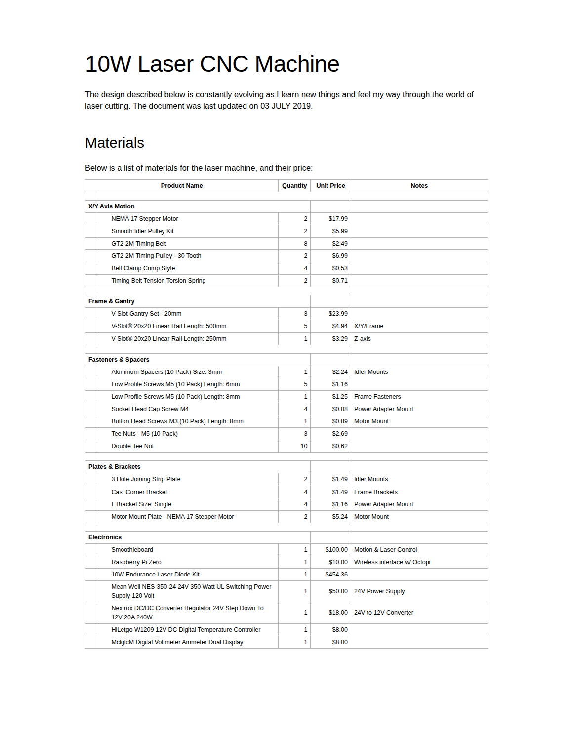10W Laser CNC Machine
The design described below is constantly evolving as I learn new things and feel my way through the world of laser cutting. The document was last updated on 03 JULY 2019.
Materials
Below is a list of materials for the laser machine, and their price:
| Product Name | Quantity | Unit Price | Notes |
| --- | --- | --- | --- |
| X/Y Axis Motion | | | |
| | NEMA 17 Stepper Motor | 2 | $17.99 | |
| | Smooth Idler Pulley Kit | 2 | $5.99 | |
| | GT2-2M Timing Belt | 8 | $2.49 | |
| | GT2-2M Timing Pulley - 30 Tooth | 2 | $6.99 | |
| | Belt Clamp Crimp Style | 4 | $0.53 | |
| | Timing Belt Tension Torsion Spring | 2 | $0.71 | |
| Frame & Gantry | | | |
| | V-Slot Gantry Set - 20mm | 3 | $23.99 | |
| | V-Slot® 20x20 Linear Rail Length: 500mm | 5 | $4.94 | X/Y/Frame |
| | V-Slot® 20x20 Linear Rail Length: 250mm | 1 | $3.29 | Z-axis |
| Fasteners & Spacers | | | |
| | Aluminum Spacers (10 Pack) Size: 3mm | 1 | $2.24 | Idler Mounts |
| | Low Profile Screws M5 (10 Pack) Length: 6mm | 5 | $1.16 | |
| | Low Profile Screws M5 (10 Pack) Length: 8mm | 1 | $1.25 | Frame Fasteners |
| | Socket Head Cap Screw M4 | 4 | $0.08 | Power Adapter Mount |
| | Button Head Screws M3 (10 Pack) Length: 8mm | 1 | $0.89 | Motor Mount |
| | Tee Nuts - M5 (10 Pack) | 3 | $2.69 | |
| | Double Tee Nut | 10 | $0.62 | |
| Plates & Brackets | | | |
| | 3 Hole Joining Strip Plate | 2 | $1.49 | Idler Mounts |
| | Cast Corner Bracket | 4 | $1.49 | Frame Brackets |
| | L Bracket Size: Single | 4 | $1.16 | Power Adapter Mount |
| | Motor Mount Plate - NEMA 17 Stepper Motor | 2 | $5.24 | Motor Mount |
| Electronics | | | |
| | Smoothieboard | 1 | $100.00 | Motion & Laser Control |
| | Raspberry Pi Zero | 1 | $10.00 | Wireless interface w/ Octopi |
| | 10W Endurance Laser Diode Kit | 1 | $454.36 | |
| | Mean Well NES-350-24 24V 350 Watt UL Switching Power Supply 120 Volt | 1 | $50.00 | 24V Power Supply |
| | Nextrox DC/DC Converter Regulator 24V Step Down To 12V 20A 240W | 1 | $18.00 | 24V to 12V Converter |
| | HiLetgo W1209 12V DC Digital Temperature Controller | 1 | $8.00 | |
| | MclglcM Digital Voltmeter Ammeter Dual Display | 1 | $8.00 | |